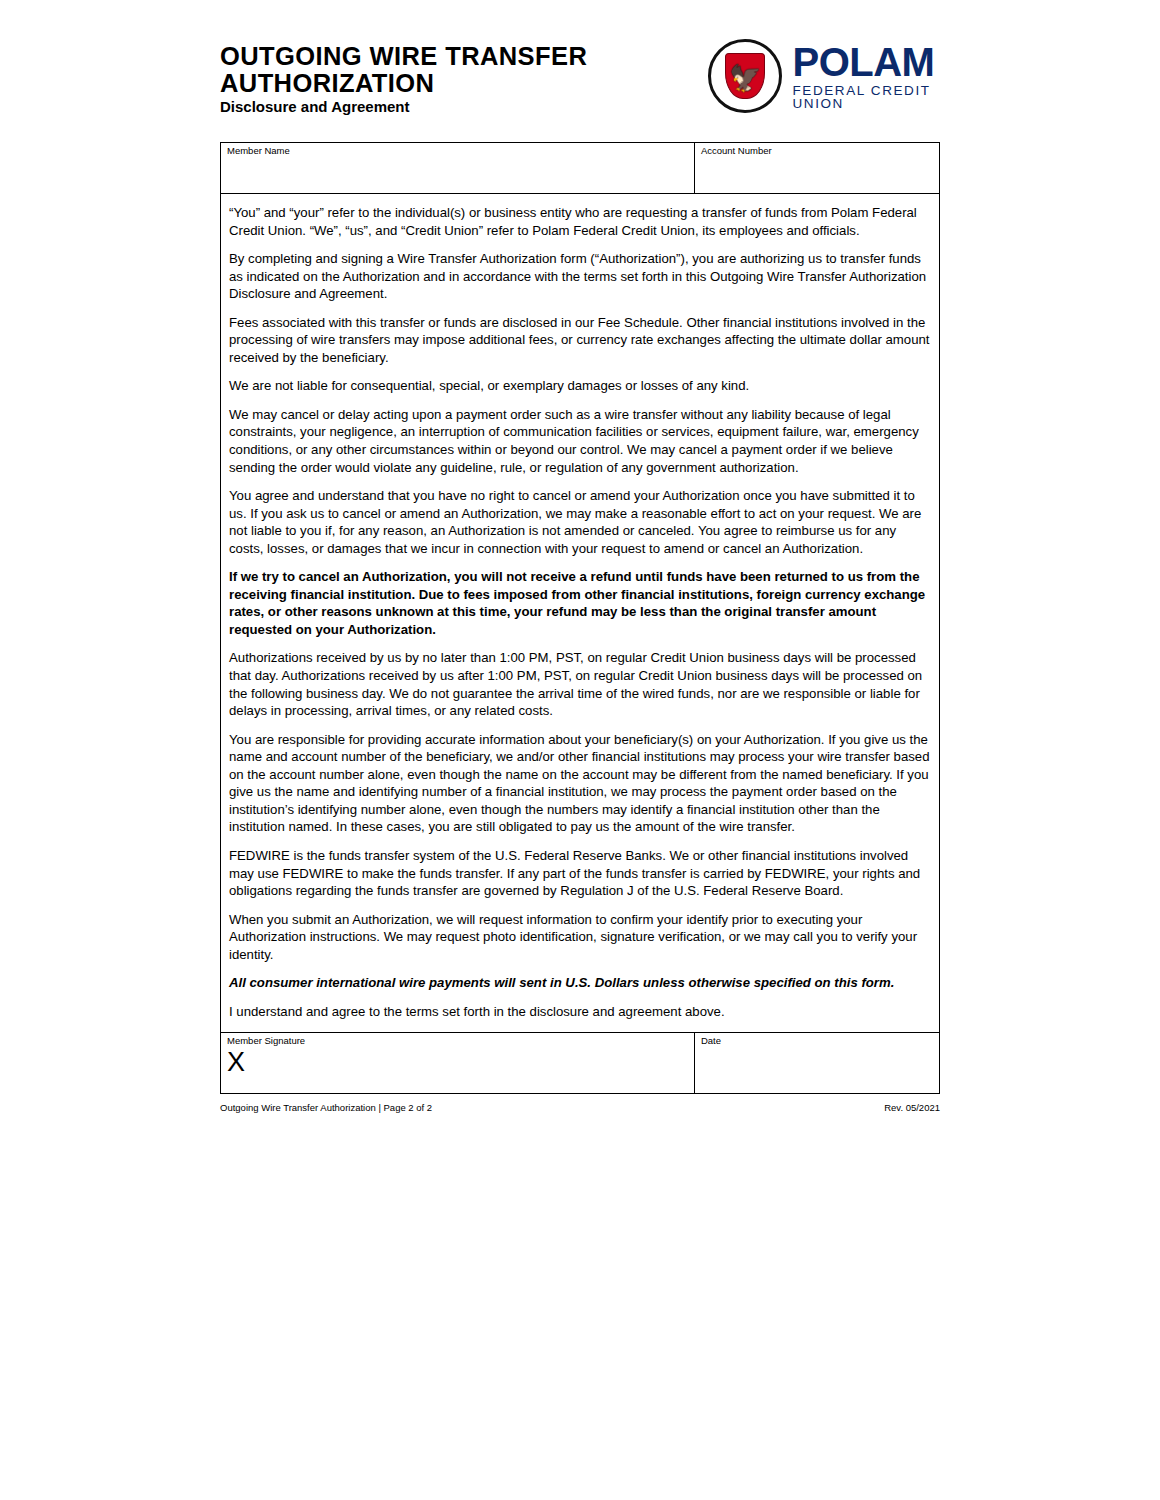OUTGOING WIRE TRANSFER AUTHORIZATION
Disclosure and Agreement
🦅
POLAM FEDERAL CREDIT UNION
Member Name
Account Number
“You” and “your” refer to the individual(s) or business entity who are requesting a transfer of funds from Polam Federal Credit Union. “We”, “us”, and “Credit Union” refer to Polam Federal Credit Union, its employees and officials.
By completing and signing a Wire Transfer Authorization form (“Authorization”), you are authorizing us to transfer funds as indicated on the Authorization and in accordance with the terms set forth in this Outgoing Wire Transfer Authorization Disclosure and Agreement.
Fees associated with this transfer or funds are disclosed in our Fee Schedule. Other financial institutions involved in the processing of wire transfers may impose additional fees, or currency rate exchanges affecting the ultimate dollar amount received by the beneficiary.
We are not liable for consequential, special, or exemplary damages or losses of any kind.
We may cancel or delay acting upon a payment order such as a wire transfer without any liability because of legal constraints, your negligence, an interruption of communication facilities or services, equipment failure, war, emergency conditions, or any other circumstances within or beyond our control. We may cancel a payment order if we believe sending the order would violate any guideline, rule, or regulation of any government authorization.
You agree and understand that you have no right to cancel or amend your Authorization once you have submitted it to us. If you ask us to cancel or amend an Authorization, we may make a reasonable effort to act on your request. We are not liable to you if, for any reason, an Authorization is not amended or canceled. You agree to reimburse us for any costs, losses, or damages that we incur in connection with your request to amend or cancel an Authorization.
If we try to cancel an Authorization, you will not receive a refund until funds have been returned to us from the receiving financial institution. Due to fees imposed from other financial institutions, foreign currency exchange rates, or other reasons unknown at this time, your refund may be less than the original transfer amount requested on your Authorization.
Authorizations received by us by no later than 1:00 PM, PST, on regular Credit Union business days will be processed that day. Authorizations received by us after 1:00 PM, PST, on regular Credit Union business days will be processed on the following business day. We do not guarantee the arrival time of the wired funds, nor are we responsible or liable for delays in processing, arrival times, or any related costs.
You are responsible for providing accurate information about your beneficiary(s) on your Authorization. If you give us the name and account number of the beneficiary, we and/or other financial institutions may process your wire transfer based on the account number alone, even though the name on the account may be different from the named beneficiary. If you give us the name and identifying number of a financial institution, we may process the payment order based on the institution’s identifying number alone, even though the numbers may identify a financial institution other than the institution named. In these cases, you are still obligated to pay us the amount of the wire transfer.
FEDWIRE is the funds transfer system of the U.S. Federal Reserve Banks. We or other financial institutions involved may use FEDWIRE to make the funds transfer. If any part of the funds transfer is carried by FEDWIRE, your rights and obligations regarding the funds transfer are governed by Regulation J of the U.S. Federal Reserve Board.
When you submit an Authorization, we will request information to confirm your identify prior to executing your Authorization instructions. We may request photo identification, signature verification, or we may call you to verify your identity.
All consumer international wire payments will sent in U.S. Dollars unless otherwise specified on this form.
I understand and agree to the terms set forth in the disclosure and agreement above.
Member Signature
X
Date
Outgoing Wire Transfer Authorization | Page 2 of 2
Rev. 05/2021